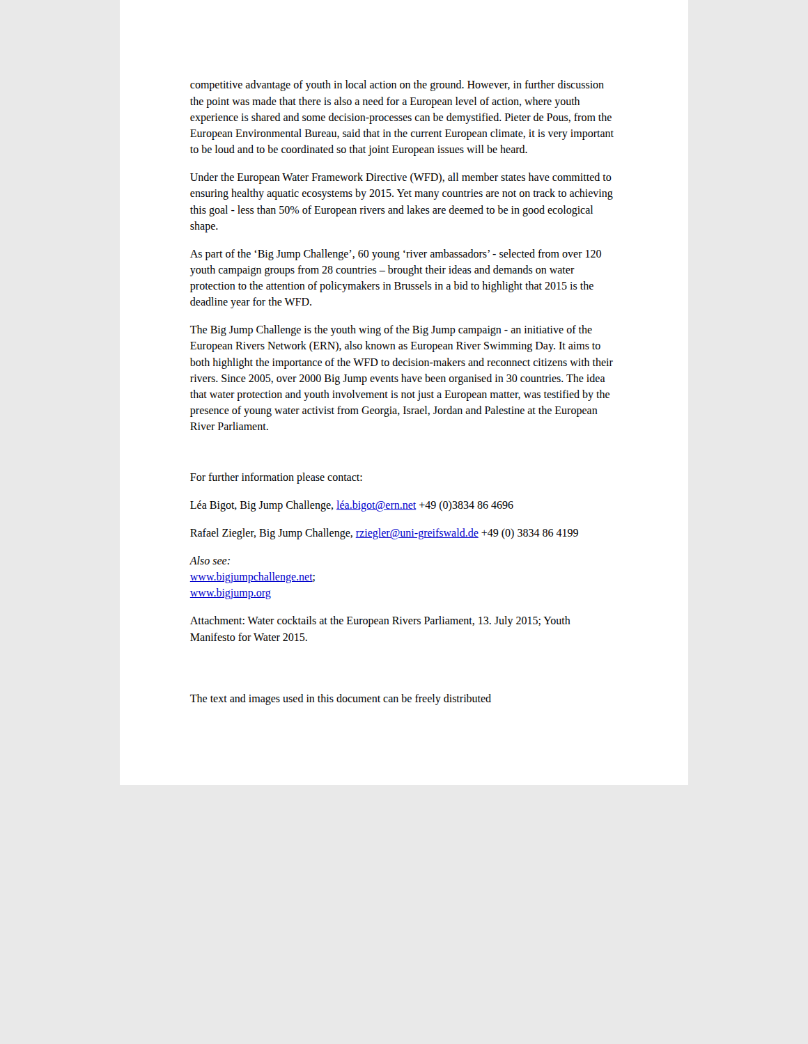competitive advantage of youth in local action on the ground. However, in further discussion the point was made that there is also a need for a European level of action, where youth experience is shared and some decision-processes can be demystified. Pieter de Pous, from the European Environmental Bureau, said that in the current European climate, it is very important to be loud and to be coordinated so that joint European issues will be heard.
Under the European Water Framework Directive (WFD), all member states have committed to ensuring healthy aquatic ecosystems by 2015. Yet many countries are not on track to achieving this goal - less than 50% of European rivers and lakes are deemed to be in good ecological shape.
As part of the ‘Big Jump Challenge’, 60 young ‘river ambassadors’ - selected from over 120 youth campaign groups from 28 countries – brought their ideas and demands on water protection to the attention of policymakers in Brussels in a bid to highlight that 2015 is the deadline year for the WFD.
The Big Jump Challenge is the youth wing of the Big Jump campaign - an initiative of the European Rivers Network (ERN), also known as European River Swimming Day. It aims to both highlight the importance of the WFD to decision-makers and reconnect citizens with their rivers. Since 2005, over 2000 Big Jump events have been organised in 30 countries. The idea that water protection and youth involvement is not just a European matter, was testified by the presence of young water activist from Georgia, Israel, Jordan and Palestine at the European River Parliament.
For further information please contact:
Léa Bigot, Big Jump Challenge, léa.bigot@ern.net +49 (0)3834 86 4696
Rafael Ziegler, Big Jump Challenge, rziegler@uni-greifswald.de +49 (0) 3834 86 4199
Also see:
www.bigjumpchallenge.net;
www.bigjump.org
Attachment: Water cocktails at the European Rivers Parliament, 13. July 2015; Youth Manifesto for Water 2015.
The text and images used in this document can be freely distributed